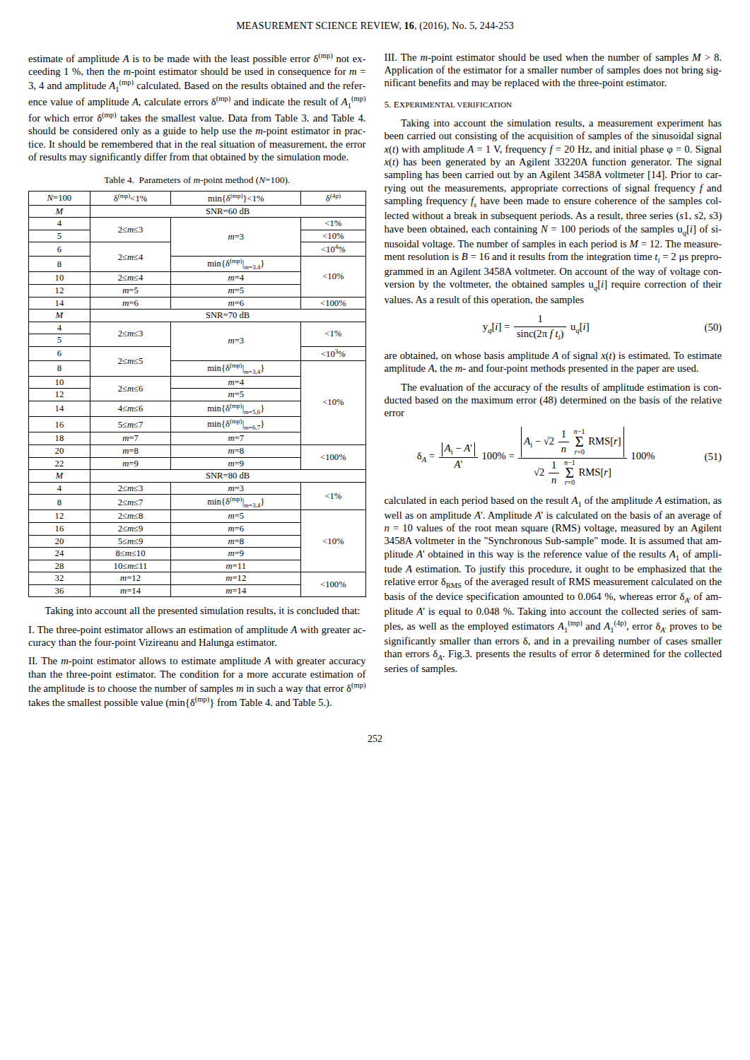MEASUREMENT SCIENCE REVIEW, 16, (2016), No. 5, 244-253
estimate of amplitude A is to be made with the least possible error δ(mp) not exceeding 1 %, then the m-point estimator should be used in consequence for m = 3, 4 and amplitude A1(mp) calculated. Based on the results obtained and the reference value of amplitude A, calculate errors δ(mp) and indicate the result of A1(mp) for which error δ(mp) takes the smallest value. Data from Table 3. and Table 4. should be considered only as a guide to help use the m-point estimator in practice. It should be remembered that in the real situation of measurement, the error of results may significantly differ from that obtained by the simulation mode.
Table 4. Parameters of m-point method (N=100).
| N =100 | δ (mp) <1% | min{δ (mp) }<1% | δ (4p) |
| M | SNR=60 dB |
| 4 | 2≤ m ≤3 | m =3 | <1% |
| 5 | <10% |
| 6 | 2≤ m ≤4 | <10 4 % |
| 8 | min{δ (mp) / m =3,4 } | <10% |
| 10 | 2≤ m ≤4 | m =4 |
| 12 | m =5 | m =5 |
| 14 | m =6 | m =6 | <100% |
| M | SNR=70 dB |
| 4 | 2≤ m ≤3 | m =3 | <1% |
| 5 |
| 6 | 2≤ m ≤5 | <10 3 % |
| 8 | min{δ (mp) / m =3,4 } | <10% |
| 10 | 2≤ m ≤6 | m =4 |
| 12 | m =5 |
| 14 | 4≤ m ≤6 | min{δ (mp) / m =5,6 } |
| 16 | 5≤ m ≤7 | min{δ (mp) / m =6,7 } |
| 18 | m =7 | m =7 |
| 20 | m =8 | m =8 | <100% |
| 22 | m =9 | m =9 |
| M | SNR=80 dB |
| 4 | 2≤ m ≤3 | m =3 | <1% |
| 8 | 2≤ m ≤7 | min{δ (mp) / m =3,4 } |
| 12 | 2≤ m ≤8 | m =5 | <10% |
| 16 | 2≤ m ≤9 | m =6 |
| 20 | 5≤ m ≤9 | m =8 |
| 24 | 8≤ m ≤10 | m =9 |
| 28 | 10≤ m ≤11 | m =11 |
| 32 | m =12 | m =12 | <100% |
| 36 | m =14 | m =14 |
Taking into account all the presented simulation results, it is concluded that:
I. The three-point estimator allows an estimation of amplitude A with greater accuracy than the four-point Vizireanu and Halunga estimator.
II. The m-point estimator allows to estimate amplitude A with greater accuracy than the three-point estimator. The condition for a more accurate estimation of the amplitude is to choose the number of samples m in such a way that error δ(mp) takes the smallest possible value (min{δ(mp)} from Table 4. and Table 5.).
III. The m-point estimator should be used when the number of samples M > 8. Application of the estimator for a smaller number of samples does not bring significant benefits and may be replaced with the three-point estimator.
5. EXPERIMENTAL VERIFICATION
Taking into account the simulation results, a measurement experiment has been carried out consisting of the acquisition of samples of the sinusoidal signal x(t) with amplitude A = 1 V, frequency f = 20 Hz, and initial phase φ = 0. Signal x(t) has been generated by an Agilent 33220A function generator. The signal sampling has been carried out by an Agilent 3458A voltmeter [14]. Prior to carrying out the measurements, appropriate corrections of signal frequency f and sampling frequency fs have been made to ensure coherence of the samples collected without a break in subsequent periods. As a result, three series (s1, s2, s3) have been obtained, each containing N = 100 periods of the samples uq[i] of sinusoidal voltage. The number of samples in each period is M = 12. The measurement resolution is B = 16 and it results from the integration time ti = 2 μs preprogrammed in an Agilent 3458A voltmeter. On account of the way of voltage conversion by the voltmeter, the obtained samples uq[i] require correction of their values. As a result of this operation, the samples
yq[i] = 1 sinc(2π f ti) uq[i]
(50)
are obtained, on whose basis amplitude A of signal x(t) is estimated. To estimate amplitude A, the m- and four-point methods presented in the paper are used.
The evaluation of the accuracy of the results of amplitude estimation is conducted based on the maximum error (48) determined on the basis of the relative error
δA = Ai − A' A' 100% = Ai − √2 1 n n−1 Σr=0 RMS[r] √2 1 n n−1 Σr=0 RMS[r] 100%
(51)
calculated in each period based on the result A1 of the amplitude A estimation, as well as on amplitude A'. Amplitude A' is calculated on the basis of an average of n = 10 values of the root mean square (RMS) voltage, measured by an Agilent 3458A voltmeter in the "Synchronous Sub-sample" mode. It is assumed that amplitude A' obtained in this way is the reference value of the results A1 of amplitude A estimation. To justify this procedure, it ought to be emphasized that the relative error δRMS of the averaged result of RMS measurement calculated on the basis of the device specification amounted to 0.064 %, whereas error δA' of amplitude A' is equal to 0.048 %. Taking into account the collected series of samples, as well as the employed estimators A1(mp) and A1(4p), error δA' proves to be significantly smaller than errors δ, and in a prevailing number of cases smaller than errors δA. Fig.3. presents the results of error δ determined for the collected series of samples.
252